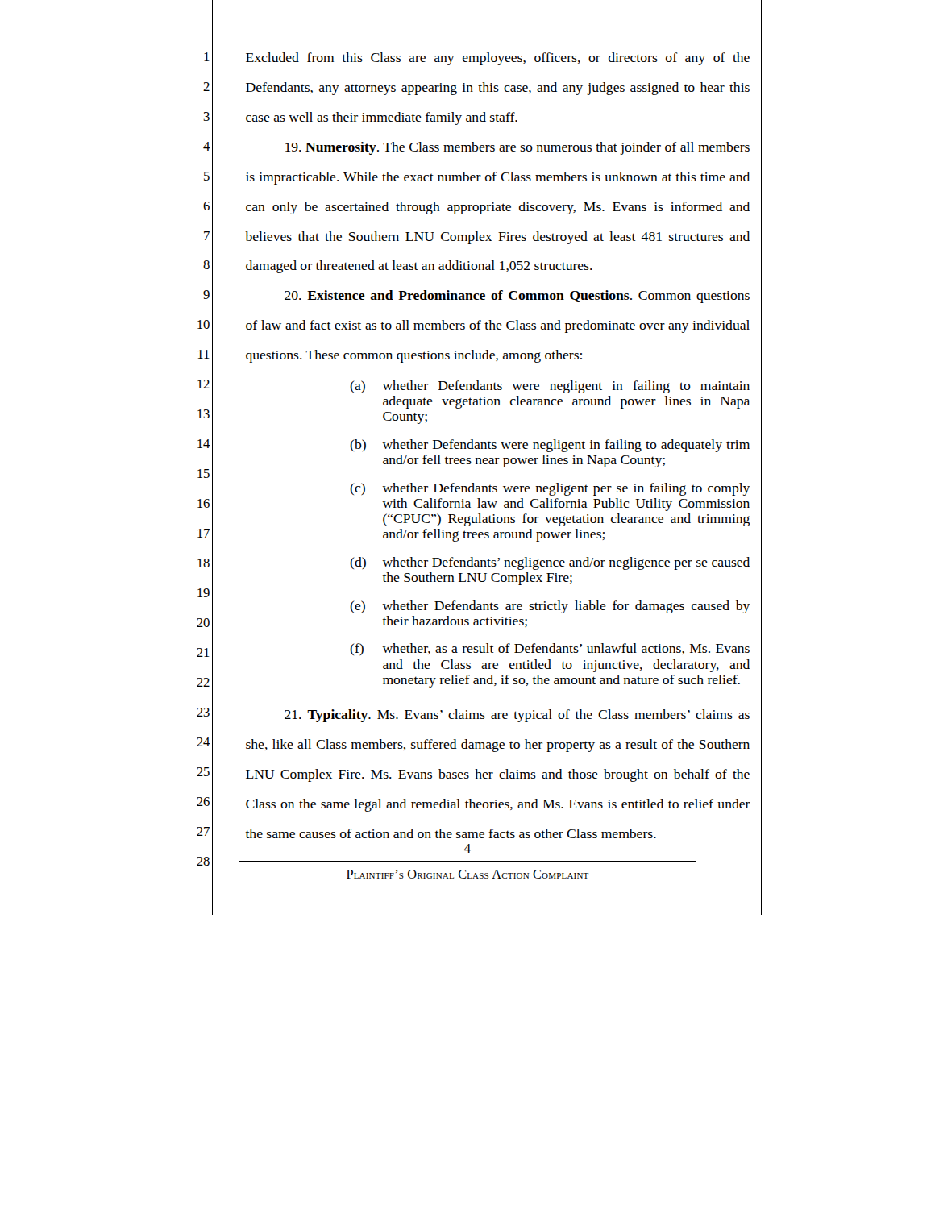1
2
3
4
5
6
7
8
9
10
11
12
13
14
15
16
17
18
19
20
21
22
23
24
25
26
27
28
Excluded from this Class are any employees, officers, or directors of any of the Defendants, any attorneys appearing in this case, and any judges assigned to hear this case as well as their immediate family and staff.
19. Numerosity. The Class members are so numerous that joinder of all members is impracticable. While the exact number of Class members is unknown at this time and can only be ascertained through appropriate discovery, Ms. Evans is informed and believes that the Southern LNU Complex Fires destroyed at least 481 structures and damaged or threatened at least an additional 1,052 structures.
20. Existence and Predominance of Common Questions. Common questions of law and fact exist as to all members of the Class and predominate over any individual questions. These common questions include, among others:
(a) whether Defendants were negligent in failing to maintain adequate vegetation clearance around power lines in Napa County;
(b) whether Defendants were negligent in failing to adequately trim and/or fell trees near power lines in Napa County;
(c) whether Defendants were negligent per se in failing to comply with California law and California Public Utility Commission (“CPUC”) Regulations for vegetation clearance and trimming and/or felling trees around power lines;
(d) whether Defendants’ negligence and/or negligence per se caused the Southern LNU Complex Fire;
(e) whether Defendants are strictly liable for damages caused by their hazardous activities;
(f) whether, as a result of Defendants’ unlawful actions, Ms. Evans and the Class are entitled to injunctive, declaratory, and monetary relief and, if so, the amount and nature of such relief.
21. Typicality. Ms. Evans’ claims are typical of the Class members’ claims as she, like all Class members, suffered damage to her property as a result of the Southern LNU Complex Fire. Ms. Evans bases her claims and those brought on behalf of the Class on the same legal and remedial theories, and Ms. Evans is entitled to relief under the same causes of action and on the same facts as other Class members.
– 4 –
Plaintiff’s Original Class Action Complaint